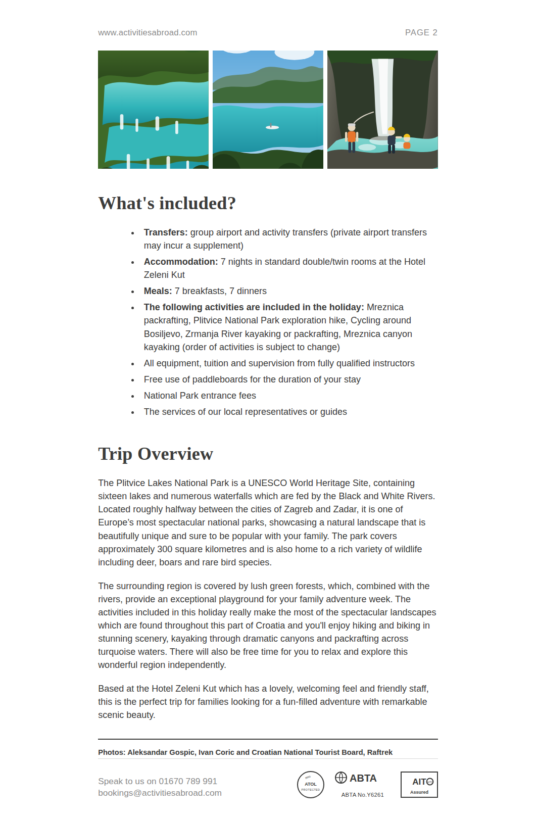www.activitiesabroad.com
PAGE 2
What's included?
Transfers: group airport and activity transfers (private airport transfers may incur a supplement)
Accommodation: 7 nights in standard double/twin rooms at the Hotel Zeleni Kut
Meals: 7 breakfasts, 7 dinners
The following activities are included in the holiday: Mreznica packrafting, Plitvice National Park exploration hike, Cycling around Bosiljevo, Zrmanja River kayaking or packrafting, Mreznica canyon kayaking (order of activities is subject to change)
All equipment, tuition and supervision from fully qualified instructors
Free use of paddleboards for the duration of your stay
National Park entrance fees
The services of our local representatives or guides
Trip Overview
The Plitvice Lakes National Park is a UNESCO World Heritage Site, containing sixteen lakes and numerous waterfalls which are fed by the Black and White Rivers. Located roughly halfway between the cities of Zagreb and Zadar, it is one of Europe’s most spectacular national parks, showcasing a natural landscape that is beautifully unique and sure to be popular with your family. The park covers approximately 300 square kilometres and is also home to a rich variety of wildlife including deer, boars and rare bird species.
The surrounding region is covered by lush green forests, which, combined with the rivers, provide an exceptional playground for your family adventure week. The activities included in this holiday really make the most of the spectacular landscapes which are found throughout this part of Croatia and you'll enjoy hiking and biking in stunning scenery, kayaking through dramatic canyons and packrafting across turquoise waters. There will also be free time for you to relax and explore this wonderful region independently.
Based at the Hotel Zeleni Kut which has a lovely, welcoming feel and friendly staff, this is the perfect trip for families looking for a fun-filled adventure with remarkable scenic beauty.
Photos: Aleksandar Gospic, Ivan Coric and Croatian National Tourist Board, Raftrek
Speak to us on 01670 789 991
bookings@activitiesabroad.com
8865 ATOL PROTECTED
ABTA
ABTA No.Y6261
AIT AITO Assured